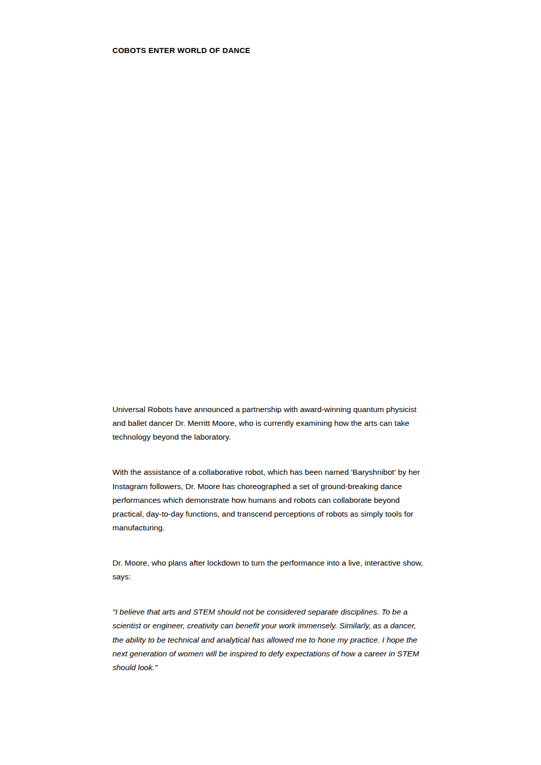Cobots enter world of dance
Universal Robots have announced a partnership with award-winning quantum physicist and ballet dancer Dr. Merritt Moore, who is currently examining how the arts can take technology beyond the laboratory.
With the assistance of a collaborative robot, which has been named 'Baryshnibot' by her Instagram followers, Dr. Moore has choreographed a set of ground-breaking dance performances which demonstrate how humans and robots can collaborate beyond practical, day-to-day functions, and transcend perceptions of robots as simply tools for manufacturing.
Dr. Moore, who plans after lockdown to turn the performance into a live, interactive show, says:
"I believe that arts and STEM should not be considered separate disciplines. To be a scientist or engineer, creativity can benefit your work immensely. Similarly, as a dancer, the ability to be technical and analytical has allowed me to hone my practice. I hope the next generation of women will be inspired to defy expectations of how a career in STEM should look."